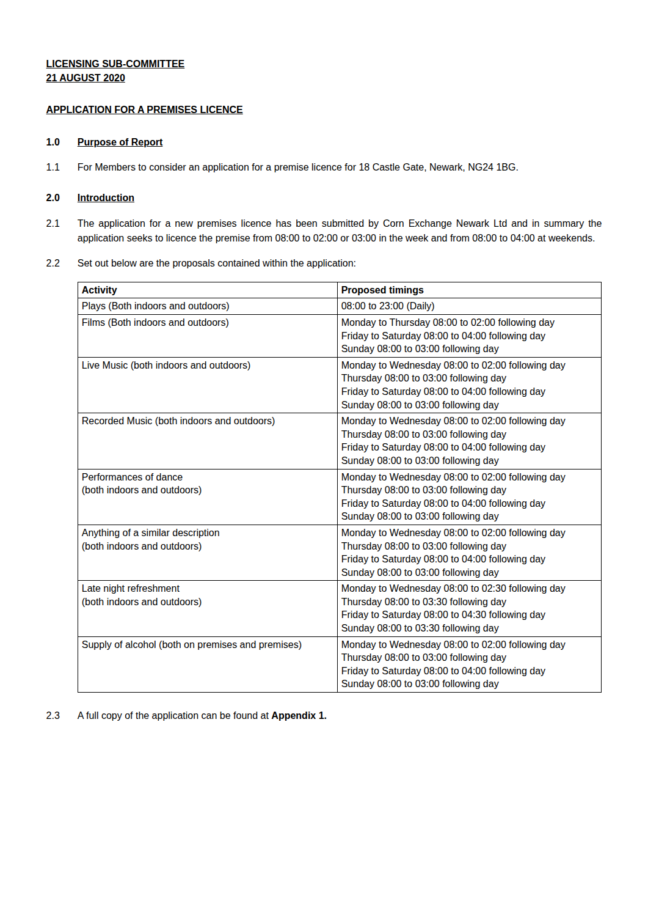LICENSING SUB-COMMITTEE
21 AUGUST 2020
APPLICATION FOR A PREMISES LICENCE
1.0
Purpose of Report
1.1 For Members to consider an application for a premise licence for 18 Castle Gate, Newark, NG24 1BG.
2.0
Introduction
2.1 The application for a new premises licence has been submitted by Corn Exchange Newark Ltd and in summary the application seeks to licence the premise from 08:00 to 02:00 or 03:00 in the week and from 08:00 to 04:00 at weekends.
2.2 Set out below are the proposals contained within the application:
| Activity | Proposed timings |
| --- | --- |
| Plays (Both indoors and outdoors) | 08:00 to 23:00 (Daily) |
| Films (Both indoors and outdoors) | Monday to Thursday 08:00 to 02:00 following day Friday to Saturday 08:00 to 04:00 following day Sunday 08:00 to 03:00 following day |
| Live Music (both indoors and outdoors) | Monday to Wednesday 08:00 to 02:00 following day Thursday 08:00 to 03:00 following day Friday to Saturday 08:00 to 04:00 following day Sunday 08:00 to 03:00 following day |
| Recorded Music (both indoors and outdoors) | Monday to Wednesday 08:00 to 02:00 following day Thursday 08:00 to 03:00 following day Friday to Saturday 08:00 to 04:00 following day Sunday 08:00 to 03:00 following day |
| Performances of dance (both indoors and outdoors) | Monday to Wednesday 08:00 to 02:00 following day Thursday 08:00 to 03:00 following day Friday to Saturday 08:00 to 04:00 following day Sunday 08:00 to 03:00 following day |
| Anything of a similar description (both indoors and outdoors) | Monday to Wednesday 08:00 to 02:00 following day Thursday 08:00 to 03:00 following day Friday to Saturday 08:00 to 04:00 following day Sunday 08:00 to 03:00 following day |
| Late night refreshment (both indoors and outdoors) | Monday to Wednesday 08:00 to 02:30 following day Thursday 08:00 to 03:30 following day Friday to Saturday 08:00 to 04:30 following day Sunday 08:00 to 03:30 following day |
| Supply of alcohol (both on premises and premises) | Monday to Wednesday 08:00 to 02:00 following day Thursday 08:00 to 03:00 following day Friday to Saturday 08:00 to 04:00 following day Sunday 08:00 to 03:00 following day |
2.3 A full copy of the application can be found at Appendix 1.